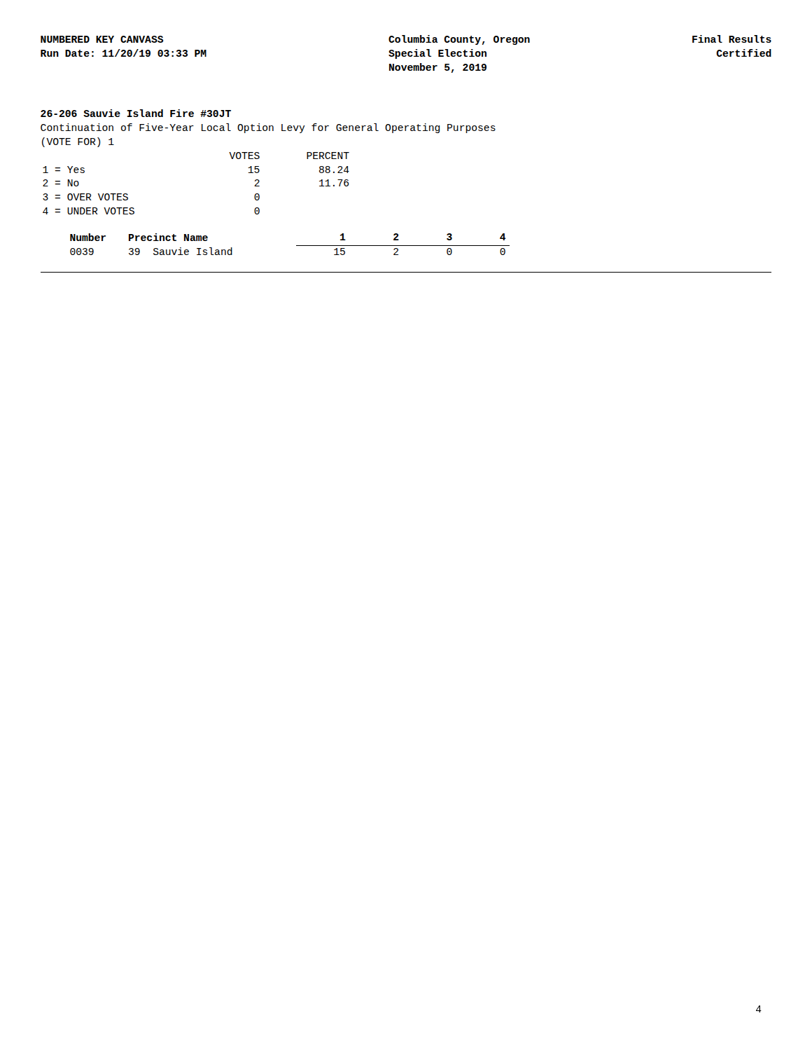NUMBERED KEY CANVASS Run Date: 11/20/19 03:33 PM
Columbia County, Oregon Special Election November 5, 2019
Final Results Certified
26-206 Sauvie Island Fire #30JT
Continuation of Five-Year Local Option Levy for General Operating Purposes (VOTE FOR) 1
| | VOTES | PERCENT |
| --- | --- | --- |
| 1 = Yes | 15 | 88.24 |
| 2 = No | 2 | 11.76 |
| 3 = OVER VOTES | 0 | |
| 4 = UNDER VOTES | 0 | |
| Number | Precinct Name | 1 | 2 | 3 | 4 |
| --- | --- | --- | --- | --- | --- |
| 0039 | 39 Sauvie Island | 15 | 2 | 0 | 0 |
4